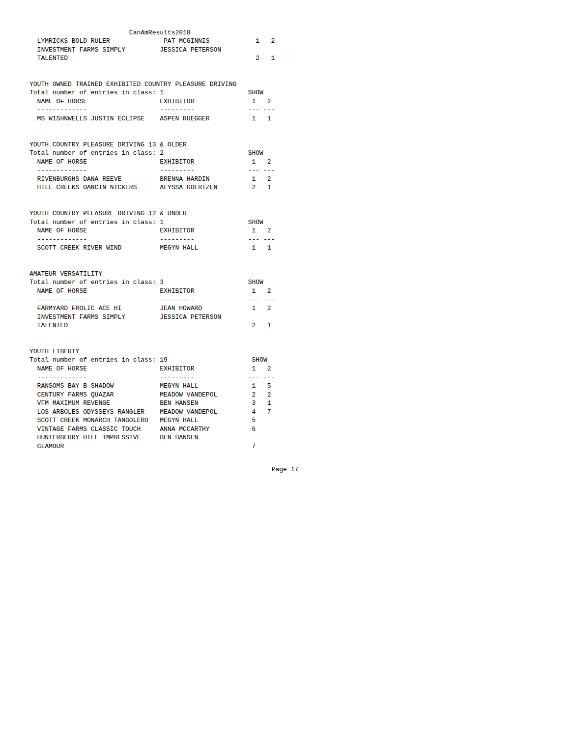CanAmResults2018 LYMRICKS BOLD RULER PAT MCGINNIS 1 2 INVESTMENT FARMS SIMPLY JESSICA PETERSON TALENTED 2 1 YOUTH OWNED TRAINED EXHIBITED COUNTRY PLEASURE DRIVING Total number of entries in class: 1 SHOW NAME OF HORSE EXHIBITOR 1 2 ------------- --------- --- --- MS WISHNWELLS JUSTIN ECLIPSE ASPEN RUEGGER 1 1 YOUTH COUNTRY PLEASURE DRIVING 13 & OLDER Total number of entries in class: 2 SHOW NAME OF HORSE EXHIBITOR 1 2 ------------- --------- --- --- RIVENBURGHS DANA REEVE BRENNA HARDIN 1 2 HILL CREEKS DANCIN NICKERS ALYSSA GOERTZEN 2 1 YOUTH COUNTRY PLEASURE DRIVING 12 & UNDER Total number of entries in class: 1 SHOW NAME OF HORSE EXHIBITOR 1 2 ------------- --------- --- --- SCOTT CREEK RIVER WIND MEGYN HALL 1 1 AMATEUR VERSATILITY Total number of entries in class: 3 SHOW NAME OF HORSE EXHIBITOR 1 2 ------------- --------- --- --- FARMYARD FROLIC ACE HI JEAN HOWARD 1 2 INVESTMENT FARMS SIMPLY JESSICA PETERSON TALENTED 2 1 YOUTH LIBERTY Total number of entries in class: 19 SHOW NAME OF HORSE EXHIBITOR 1 2 ------------- --------- --- --- RANSOMS BAY B SHADOW MEGYN HALL 1 5 CENTURY FARMS QUAZAR MEADOW VANDEPOL 2 2 VFM MAXIMUM REVENGE BEN HANSEN 3 1 LOS ARBOLES ODYSSEYS RANGLER MEADOW VANDEPOL 4 7 SCOTT CREEK MONARCH TANGOLERO MEGYN HALL 5 VINTAGE FARMS CLASSIC TOUCH ANNA MCCARTHY 6 HUNTERBERRY HILL IMPRESSIVE BEN HANSEN GLAMOUR 7
Page 17